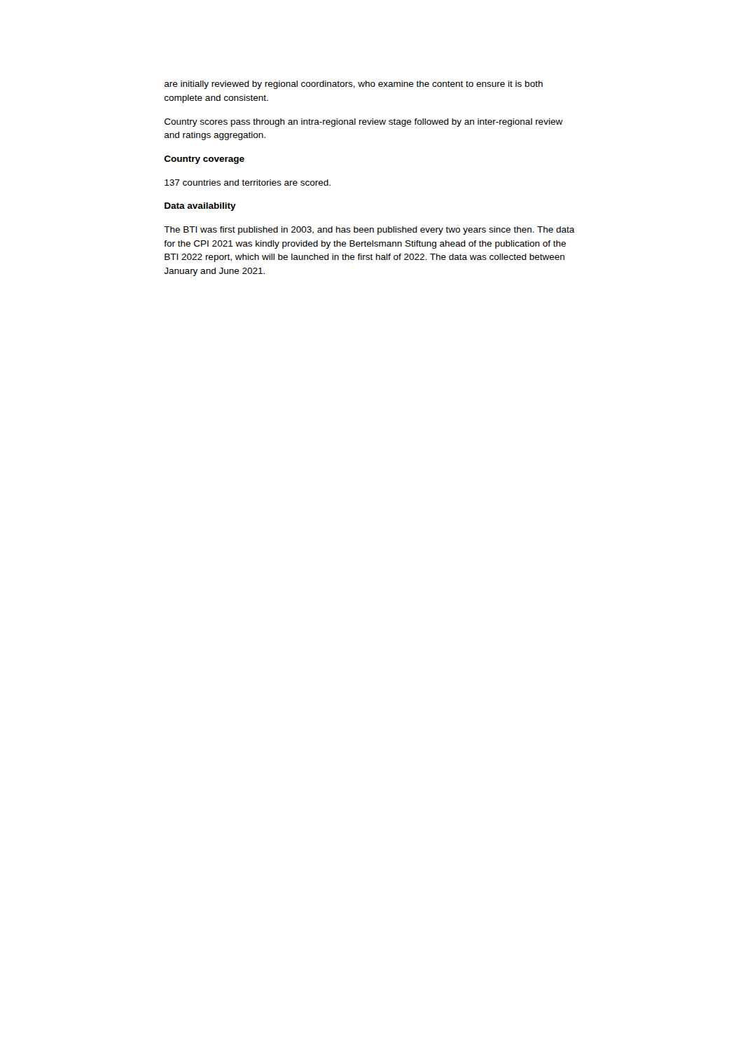are initially reviewed by regional coordinators, who examine the content to ensure it is both complete and consistent.
Country scores pass through an intra-regional review stage followed by an inter-regional review and ratings aggregation.
Country coverage
137 countries and territories are scored.
Data availability
The BTI was first published in 2003, and has been published every two years since then. The data for the CPI 2021 was kindly provided by the Bertelsmann Stiftung ahead of the publication of the BTI 2022 report, which will be launched in the first half of 2022. The data was collected between January and June 2021.